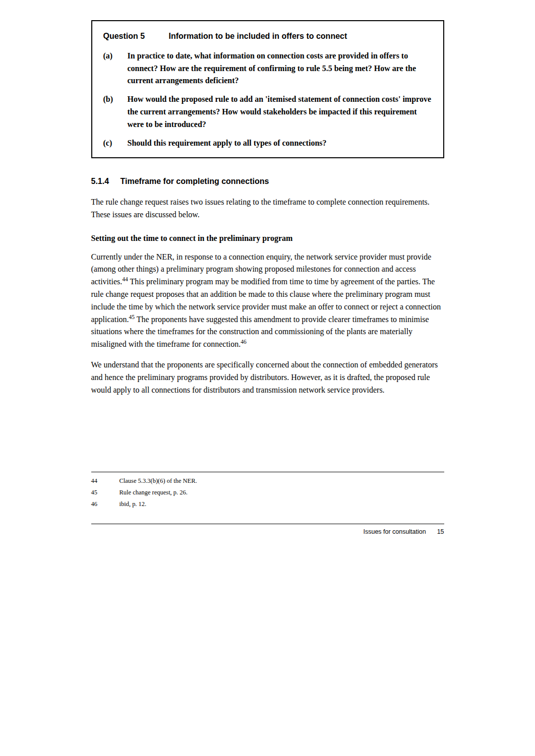Question 5 Information to be included in offers to connect
(a) In practice to date, what information on connection costs are provided in offers to connect? How are the requirement of confirming to rule 5.5 being met? How are the current arrangements deficient?
(b) How would the proposed rule to add an 'itemised statement of connection costs' improve the current arrangements? How would stakeholders be impacted if this requirement were to be introduced?
(c) Should this requirement apply to all types of connections?
5.1.4 Timeframe for completing connections
The rule change request raises two issues relating to the timeframe to complete connection requirements. These issues are discussed below.
Setting out the time to connect in the preliminary program
Currently under the NER, in response to a connection enquiry, the network service provider must provide (among other things) a preliminary program showing proposed milestones for connection and access activities.44 This preliminary program may be modified from time to time by agreement of the parties. The rule change request proposes that an addition be made to this clause where the preliminary program must include the time by which the network service provider must make an offer to connect or reject a connection application.45 The proponents have suggested this amendment to provide clearer timeframes to minimise situations where the timeframes for the construction and commissioning of the plants are materially misaligned with the timeframe for connection.46
We understand that the proponents are specifically concerned about the connection of embedded generators and hence the preliminary programs provided by distributors. However, as it is drafted, the proposed rule would apply to all connections for distributors and transmission network service providers.
| 44 | Clause 5.3.3(b)(6) of the NER. |
| 45 | Rule change request, p. 26. |
| 46 | ibid, p. 12. |
Issues for consultation15